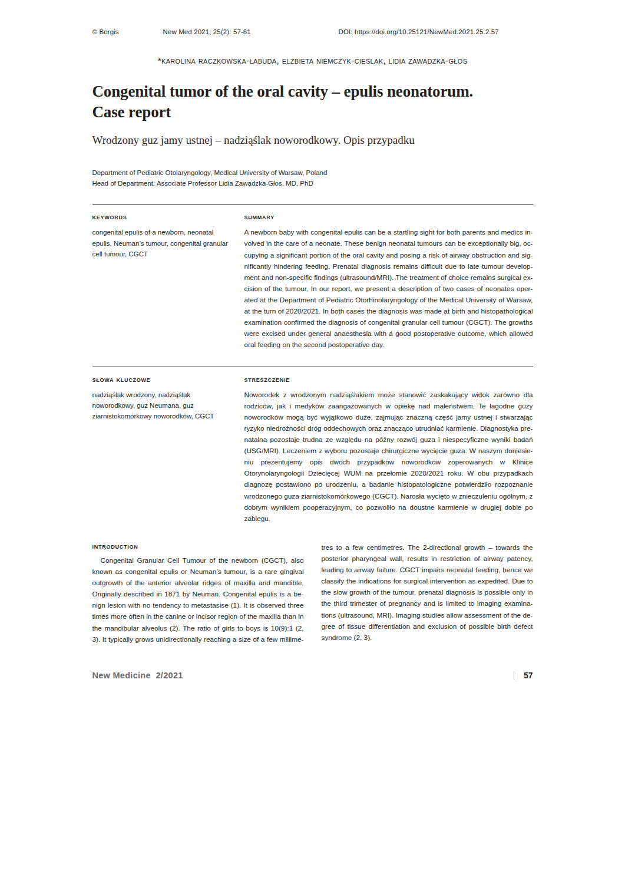© Borgis
New Med 2021; 25(2): 57-61
DOI: https://doi.org/10.25121/NewMed.2021.25.2.57
*Karolina Raczkowska-Łabuda, Elżbieta Niemczyk-Cieślak, Lidia Zawadzka-Głos
Congenital tumor of the oral cavity – epulis neonatorum.
Case report
Wrodzony guz jamy ustnej – nadziąślak noworodkowy. Opis przypadku
Department of Pediatric Otolaryngology, Medical University of Warsaw, Poland
Head of Department: Associate Professor Lidia Zawadzka-Głos, MD, PhD
Keywords
congenital epulis of a newborn, neonatal epulis, Neuman’s tumour, congenital granular cell tumour, CGCT
Summary
A newborn baby with congenital epulis can be a startling sight for both parents and medics involved in the care of a neonate. These benign neonatal tumours can be exceptionally big, occupying a significant portion of the oral cavity and posing a risk of airway obstruction and significantly hindering feeding. Prenatal diagnosis remains difficult due to late tumour development and non-specific findings (ultrasound/MRI). The treatment of choice remains surgical excision of the tumour. In our report, we present a description of two cases of neonates operated at the Department of Pediatric Otorhinolaryngology of the Medical University of Warsaw, at the turn of 2020/2021. In both cases the diagnosis was made at birth and histopathological examination confirmed the diagnosis of congenital granular cell tumour (CGCT). The growths were excised under general anaesthesia with a good postoperative outcome, which allowed oral feeding on the second postoperative day.
Słowa kluczowe
nadziąślak wrodzony, nadziąślak noworodkowy, guz Neumana, guz ziarnistokomórkowy noworodków, CGCT
Streszczenie
Noworodek z wrodzonym nadziąślakiem może stanowić zaskakujący widok zarówno dla rodziców, jak i medyków zaangażowanych w opiekę nad maleństwem. Te łagodne guzy noworodków mogą być wyjątkowo duże, zajmując znaczną część jamy ustnej i stwarzając ryzyko niedrożności dróg oddechowych oraz znacząco utrudniać karmienie. Diagnostyka prenatalna pozostaje trudna ze względu na późny rozwój guza i niespecyficzne wyniki badań (USG/MRI). Leczeniem z wyboru pozostaje chirurgiczne wycięcie guza. W naszym doniesieniu prezentujemy opis dwóch przypadków noworodków zoperowanych w Klinice Otorynolaryngologii Dziecięcej WUM na przełomie 2020/2021 roku. W obu przypadkach diagnozę postawiono po urodzeniu, a badanie histopatologiczne potwierdziło rozpoznanie wrodzonego guza ziarnistokomórkowego (CGCT). Narosła wycięto w znieczuleniu ogólnym, z dobrym wynikiem pooperacyjnym, co pozwoliło na doustne karmienie w drugiej dobie po zabiegu.
Introduction
Congenital Granular Cell Tumour of the newborn (CGCT), also known as congenital epulis or Neuman’s tumour, is a rare gingival outgrowth of the anterior alveolar ridges of maxilla and mandible. Originally described in 1871 by Neuman. Congenital epulis is a benign lesion with no tendency to metastasise (1). It is observed three times more often in the canine or incisor region of the maxilla than in the mandibular alveolus (2). The ratio of girls to boys is 10(9):1 (2, 3). It typically grows unidirectionally reaching a size of a few millimetres to a few centimetres. The 2-directional growth – towards the posterior pharyngeal wall, results in restriction of airway patency, leading to airway failure. CGCT impairs neonatal feeding, hence we classify the indications for surgical intervention as expedited. Due to the slow growth of the tumour, prenatal diagnosis is possible only in the third trimester of pregnancy and is limited to imaging examinations (ultrasound, MRI). Imaging studies allow assessment of the degree of tissue differentiation and exclusion of possible birth defect syndrome (2, 3).
New Medicine 2/2021
57